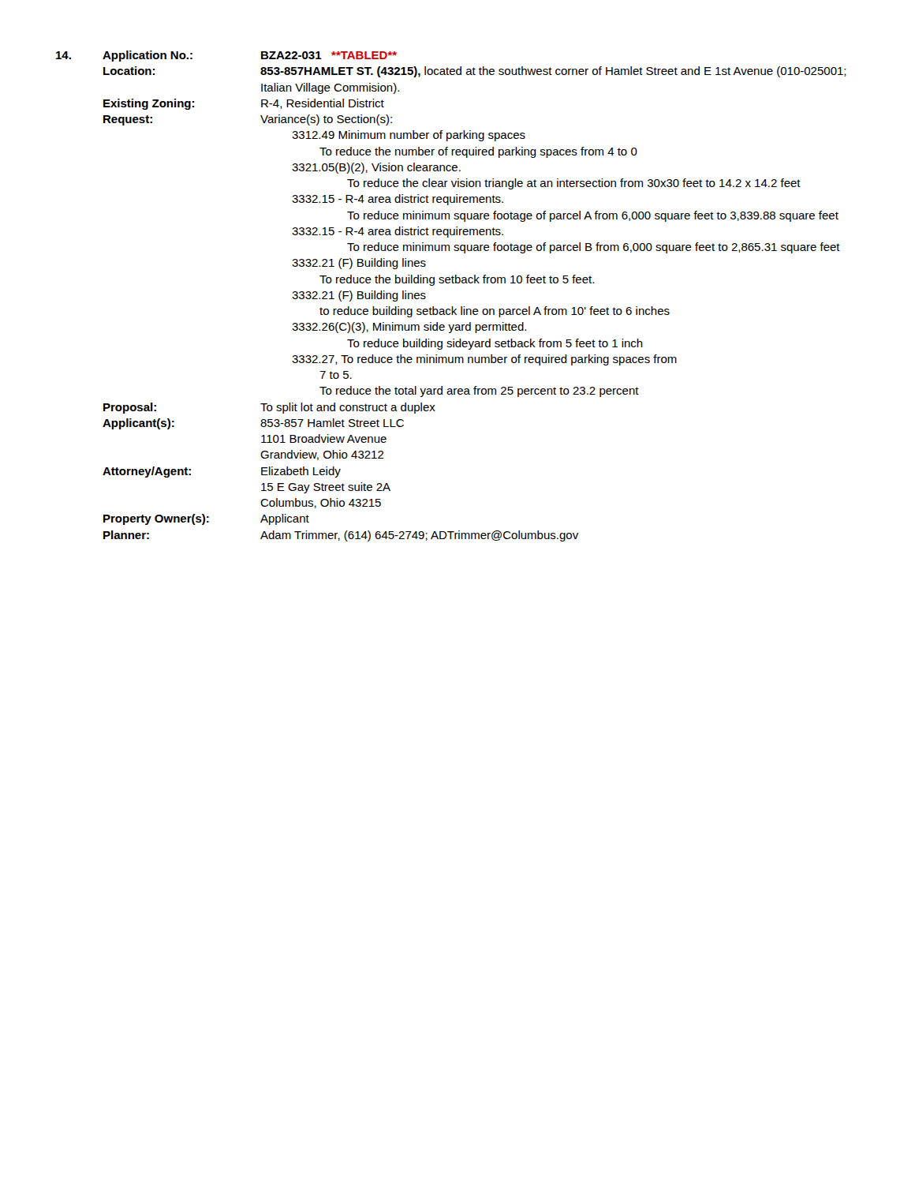| 14. | Application No.: | BZA22-031 **TABLED** |
| | Location: | 853-857HAMLET ST. (43215), located at the southwest corner of Hamlet Street and E 1st Avenue (010-025001; Italian Village Commision). |
| | Existing Zoning: | R-4, Residential District |
| | Request: | Variance(s) to Section(s): 3312.49 Minimum number of parking spaces To reduce the number of required parking spaces from 4 to 0 3321.05(B)(2), Vision clearance. To reduce the clear vision triangle at an intersection from 30x30 feet to 14.2 x 14.2 feet 3332.15 - R-4 area district requirements. To reduce minimum square footage of parcel A from 6,000 square feet to 3,839.88 square feet 3332.15 - R-4 area district requirements. To reduce minimum square footage of parcel B from 6,000 square feet to 2,865.31 square feet 3332.21 (F) Building lines To reduce the building setback from 10 feet to 5 feet. 3332.21 (F) Building lines to reduce building setback line on parcel A from 10' feet to 6 inches 3332.26(C)(3), Minimum side yard permitted. To reduce building sideyard setback from 5 feet to 1 inch 3332.27, To reduce the minimum number of required parking spaces from 7 to 5. To reduce the total yard area from 25 percent to 23.2 percent |
| | Proposal: | To split lot and construct a duplex |
| | Applicant(s): | 853-857 Hamlet Street LLC 1101 Broadview Avenue Grandview, Ohio 43212 |
| | Attorney/Agent: | Elizabeth Leidy 15 E Gay Street suite 2A Columbus, Ohio 43215 |
| | Property Owner(s): | Applicant |
| | Planner: | Adam Trimmer, (614) 645-2749; ADTrimmer@Columbus.gov |